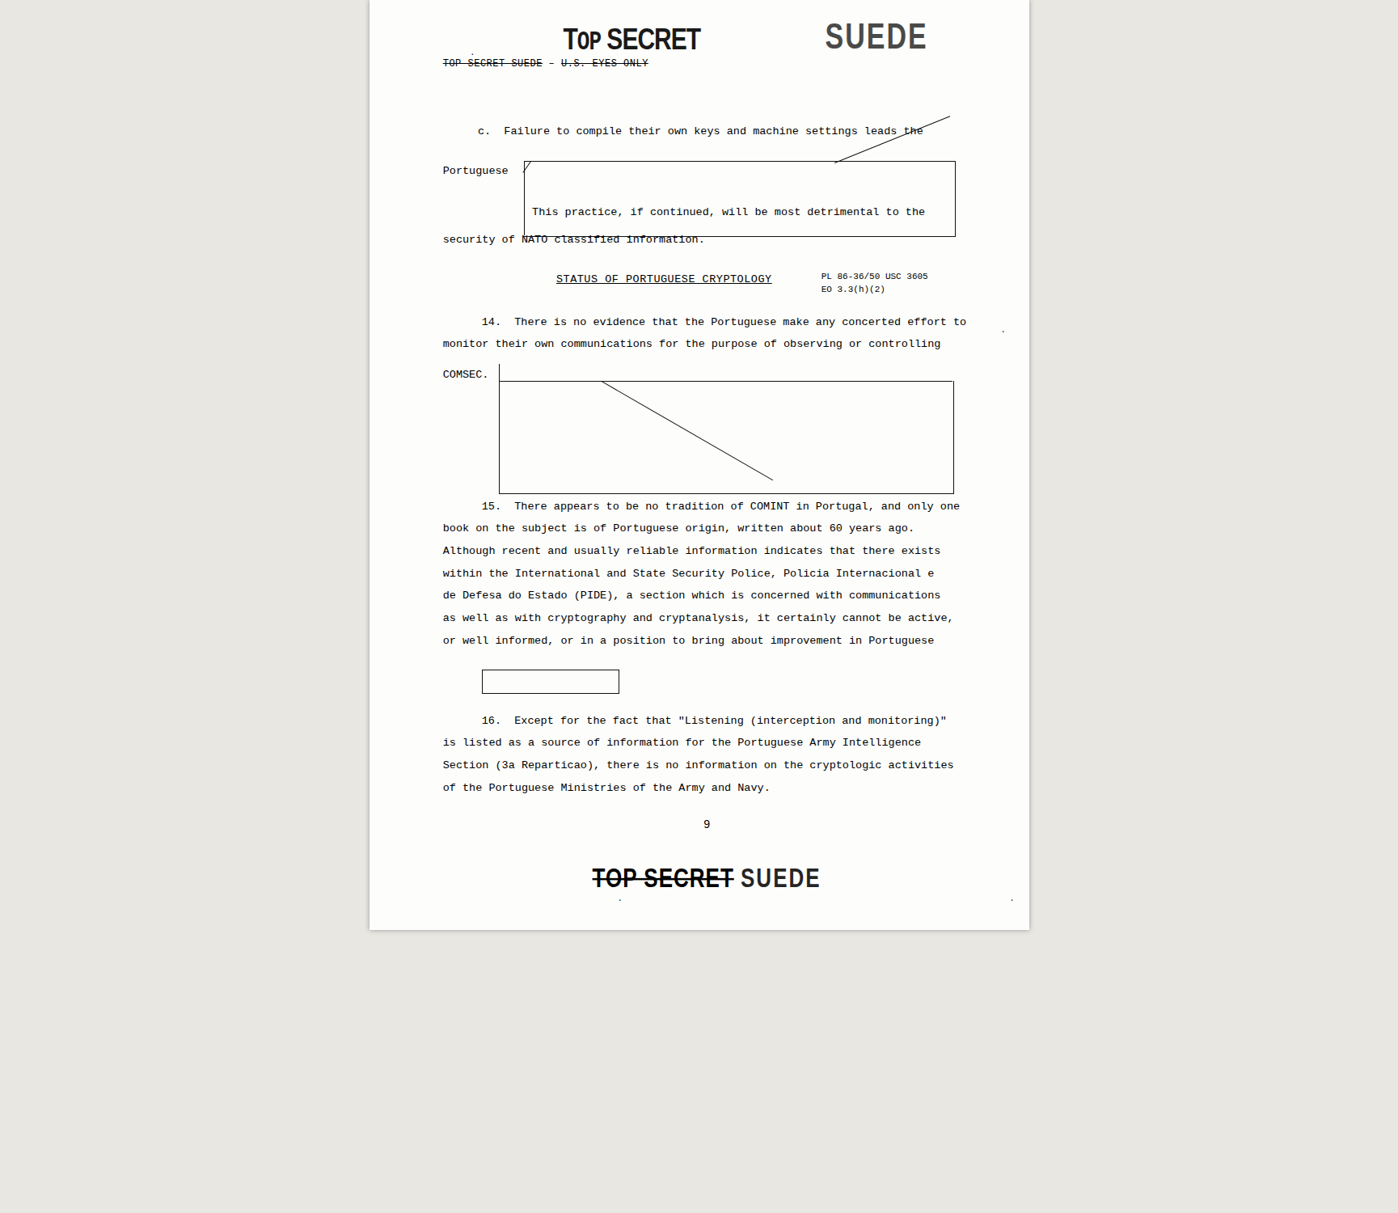.
TOP SECRET
SUEDE
TOP SECRET SUEDE – U.S. EYES ONLY
c. Failure to compile their own keys and machine settings leads the
Portuguese
This practice, if continued, will be most detrimental to the
security of NATO classified information.
PL 86-36/50 USC 3605
EO 3.3(h)(2)
STATUS OF PORTUGUESE CRYPTOLOGY
14. There is no evidence that the Portuguese make any concerted effort to
monitor their own communications for the purpose of observing or controlling
COMSEC.
15. There appears to be no tradition of COMINT in Portugal, and only one
book on the subject is of Portuguese origin, written about 60 years ago.
Although recent and usually reliable information indicates that there exists
within the International and State Security Police, Policia Internacional e
de Defesa do Estado (PIDE), a section which is concerned with communications
as well as with cryptography and cryptanalysis, it certainly cannot be active,
or well informed, or in a position to bring about improvement in Portuguese
16. Except for the fact that "Listening (interception and monitoring)"
is listed as a source of information for the Portuguese Army Intelligence
Section (3a Reparticao), there is no information on the cryptologic activities
of the Portuguese Ministries of the Army and Navy.
9
TOP SECRET SUEDE
.
. . .